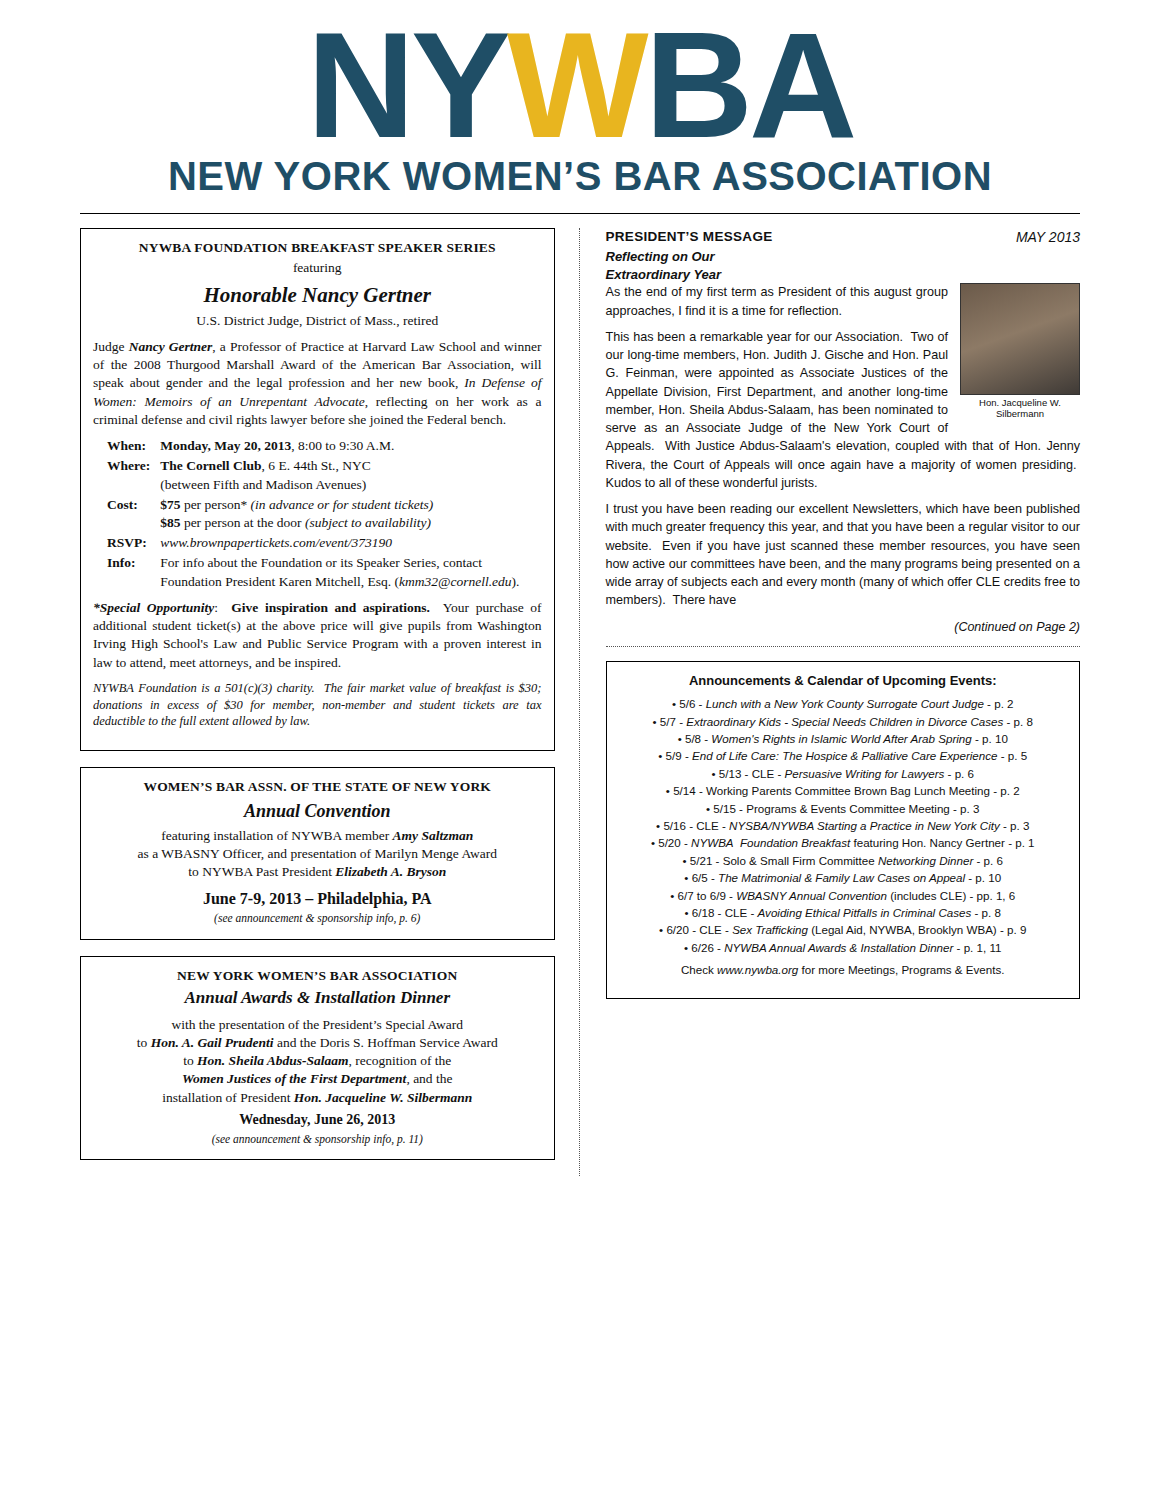NYWBA
NEW YORK WOMEN’S BAR ASSOCIATION
NYWBA FOUNDATION BREAKFAST SPEAKER SERIES
featuring
Honorable Nancy Gertner
U.S. District Judge, District of Mass., retired
Judge Nancy Gertner, a Professor of Practice at Harvard Law School and winner of the 2008 Thurgood Marshall Award of the American Bar Association, will speak about gender and the legal profession and her new book, In Defense of Women: Memoirs of an Unrepentant Advocate, reflecting on her work as a criminal defense and civil rights lawyer before she joined the Federal bench.
When:
Monday, May 20, 2013, 8:00 to 9:30 A.M.
Where:
The Cornell Club, 6 E. 44th St., NYC
(between Fifth and Madison Avenues)
Cost:
$75 per person* (in advance or for student tickets)
$85 per person at the door (subject to availability)
RSVP:
www.brownpapertickets.com/event/373190
Info:
For info about the Foundation or its Speaker Series, contact Foundation President Karen Mitchell, Esq. (kmm32@cornell.edu).
*Special Opportunity: Give inspiration and aspirations. Your purchase of additional student ticket(s) at the above price will give pupils from Washington Irving High School's Law and Public Service Program with a proven interest in law to attend, meet attorneys, and be inspired.
NYWBA Foundation is a 501(c)(3) charity. The fair market value of breakfast is $30; donations in excess of $30 for member, non-member and student tickets are tax deductible to the full extent allowed by law.
WOMEN’S BAR ASSN. OF THE STATE OF NEW YORK
Annual Convention
featuring installation of NYWBA member Amy Saltzman
as a WBASNY Officer, and presentation of Marilyn Menge Award
to NYWBA Past President Elizabeth A. Bryson
June 7-9, 2013 – Philadelphia, PA
(see announcement & sponsorship info, p. 6)
NEW YORK WOMEN’S BAR ASSOCIATION
Annual Awards & Installation Dinner
with the presentation of the President’s Special Award
to Hon. A. Gail Prudenti and the Doris S. Hoffman Service Award
to Hon. Sheila Abdus-Salaam, recognition of the
Women Justices of the First Department, and the
installation of President Hon. Jacqueline W. Silbermann
Wednesday, June 26, 2013
(see announcement & sponsorship info, p. 11)
PRESIDENT’S MESSAGE
Reflecting on Our
Extraordinary Year
MAY 2013
Hon. Jacqueline W.
Silbermann
As the end of my first term as President of this august group approaches, I find it is a time for reflection.
This has been a remarkable year for our Association. Two of our long-time members, Hon. Judith J. Gische and Hon. Paul G. Feinman, were appointed as Associate Justices of the Appellate Division, First Department, and another long-time member, Hon. Sheila Abdus-Salaam, has been nominated to serve as an Associate Judge of the New York Court of Appeals. With Justice Abdus-Salaam's elevation, coupled with that of Hon. Jenny Rivera, the Court of Appeals will once again have a majority of women presiding. Kudos to all of these wonderful jurists.
I trust you have been reading our excellent Newsletters, which have been published with much greater frequency this year, and that you have been a regular visitor to our website. Even if you have just scanned these member resources, you have seen how active our committees have been, and the many programs being presented on a wide array of subjects each and every month (many of which offer CLE credits free to members). There have
(Continued on Page 2)
Announcements & Calendar of Upcoming Events:
5/6 - Lunch with a New York County Surrogate Court Judge - p. 2
5/7 - Extraordinary Kids - Special Needs Children in Divorce Cases - p. 8
5/8 - Women's Rights in Islamic World After Arab Spring - p. 10
5/9 - End of Life Care: The Hospice & Palliative Care Experience - p. 5
5/13 - CLE - Persuasive Writing for Lawyers - p. 6
5/14 - Working Parents Committee Brown Bag Lunch Meeting - p. 2
5/15 - Programs & Events Committee Meeting - p. 3
5/16 - CLE - NYSBA/NYWBA Starting a Practice in New York City - p. 3
5/20 - NYWBA Foundation Breakfast featuring Hon. Nancy Gertner - p. 1
5/21 - Solo & Small Firm Committee Networking Dinner - p. 6
6/5 - The Matrimonial & Family Law Cases on Appeal - p. 10
6/7 to 6/9 - WBASNY Annual Convention (includes CLE) - pp. 1, 6
6/18 - CLE - Avoiding Ethical Pitfalls in Criminal Cases - p. 8
6/20 - CLE - Sex Trafficking (Legal Aid, NYWBA, Brooklyn WBA) - p. 9
6/26 - NYWBA Annual Awards & Installation Dinner - p. 1, 11
Check www.nywba.org for more Meetings, Programs & Events.